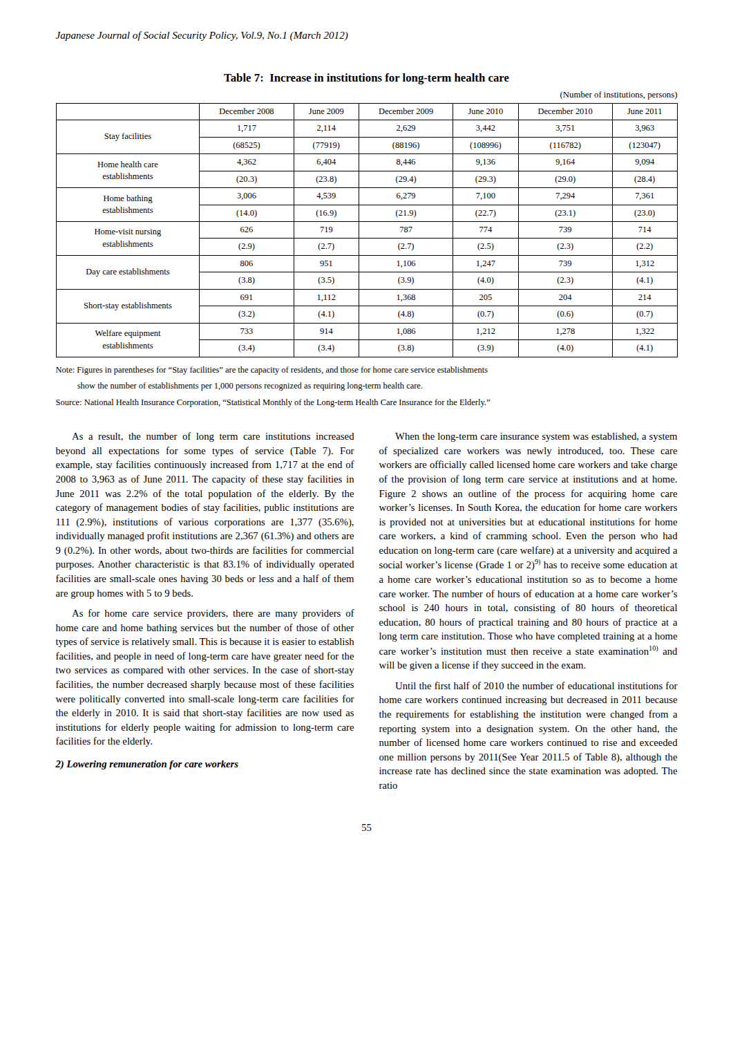Japanese Journal of Social Security Policy, Vol.9, No.1 (March 2012)
Table 7: Increase in institutions for long-term health care
(Number of institutions, persons)
| | December 2008 | June 2009 | December 2009 | June 2010 | December 2010 | June 2011 |
| --- | --- | --- | --- | --- | --- | --- |
| Stay facilities | 1,717 | 2,114 | 2,629 | 3,442 | 3,751 | 3,963 |
| (68525) | (77919) | (88196) | (108996) | (116782) | (123047) |
| Home health care establishments | 4,362 | 6,404 | 8,446 | 9,136 | 9,164 | 9,094 |
| (20.3) | (23.8) | (29.4) | (29.3) | (29.0) | (28.4) |
| Home bathing establishments | 3,006 | 4,539 | 6,279 | 7,100 | 7,294 | 7,361 |
| (14.0) | (16.9) | (21.9) | (22.7) | (23.1) | (23.0) |
| Home-visit nursing establishments | 626 | 719 | 787 | 774 | 739 | 714 |
| (2.9) | (2.7) | (2.7) | (2.5) | (2.3) | (2.2) |
| Day care establishments | 806 | 951 | 1,106 | 1,247 | 739 | 1,312 |
| (3.8) | (3.5) | (3.9) | (4.0) | (2.3) | (4.1) |
| Short-stay establishments | 691 | 1,112 | 1,368 | 205 | 204 | 214 |
| (3.2) | (4.1) | (4.8) | (0.7) | (0.6) | (0.7) |
| Welfare equipment establishments | 733 | 914 | 1,086 | 1,212 | 1,278 | 1,322 |
| (3.4) | (3.4) | (3.8) | (3.9) | (4.0) | (4.1) |
Note: Figures in parentheses for “Stay facilities” are the capacity of residents, and those for home care service establishments
show the number of establishments per 1,000 persons recognized as requiring long-term health care.
Source: National Health Insurance Corporation, “Statistical Monthly of the Long-term Health Care Insurance for the Elderly.”
As a result, the number of long term care institutions increased beyond all expectations for some types of service (Table 7). For example, stay facilities continuously increased from 1,717 at the end of 2008 to 3,963 as of June 2011. The capacity of these stay facilities in June 2011 was 2.2% of the total population of the elderly. By the category of management bodies of stay facilities, public institutions are 111 (2.9%), institutions of various corporations are 1,377 (35.6%), individually managed profit institutions are 2,367 (61.3%) and others are 9 (0.2%). In other words, about two-thirds are facilities for commercial purposes. Another characteristic is that 83.1% of individually operated facilities are small-scale ones having 30 beds or less and a half of them are group homes with 5 to 9 beds.
As for home care service providers, there are many providers of home care and home bathing services but the number of those of other types of service is relatively small. This is because it is easier to establish facilities, and people in need of long-term care have greater need for the two services as compared with other services. In the case of short-stay facilities, the number decreased sharply because most of these facilities were politically converted into small-scale long-term care facilities for the elderly in 2010. It is said that short-stay facilities are now used as institutions for elderly people waiting for admission to long-term care facilities for the elderly.
2) Lowering remuneration for care workers
When the long-term care insurance system was established, a system of specialized care workers was newly introduced, too. These care workers are officially called licensed home care workers and take charge of the provision of long term care service at institutions and at home. Figure 2 shows an outline of the process for acquiring home care worker’s licenses. In South Korea, the education for home care workers is provided not at universities but at educational institutions for home care workers, a kind of cramming school. Even the person who had education on long-term care (care welfare) at a university and acquired a social worker’s license (Grade 1 or 2)9) has to receive some education at a home care worker’s educational institution so as to become a home care worker. The number of hours of education at a home care worker’s school is 240 hours in total, consisting of 80 hours of theoretical education, 80 hours of practical training and 80 hours of practice at a long term care institution. Those who have completed training at a home care worker’s institution must then receive a state examination10) and will be given a license if they succeed in the exam.
Until the first half of 2010 the number of educational institutions for home care workers continued increasing but decreased in 2011 because the requirements for establishing the institution were changed from a reporting system into a designation system. On the other hand, the number of licensed home care workers continued to rise and exceeded one million persons by 2011(See Year 2011.5 of Table 8), although the increase rate has declined since the state examination was adopted. The ratio
55